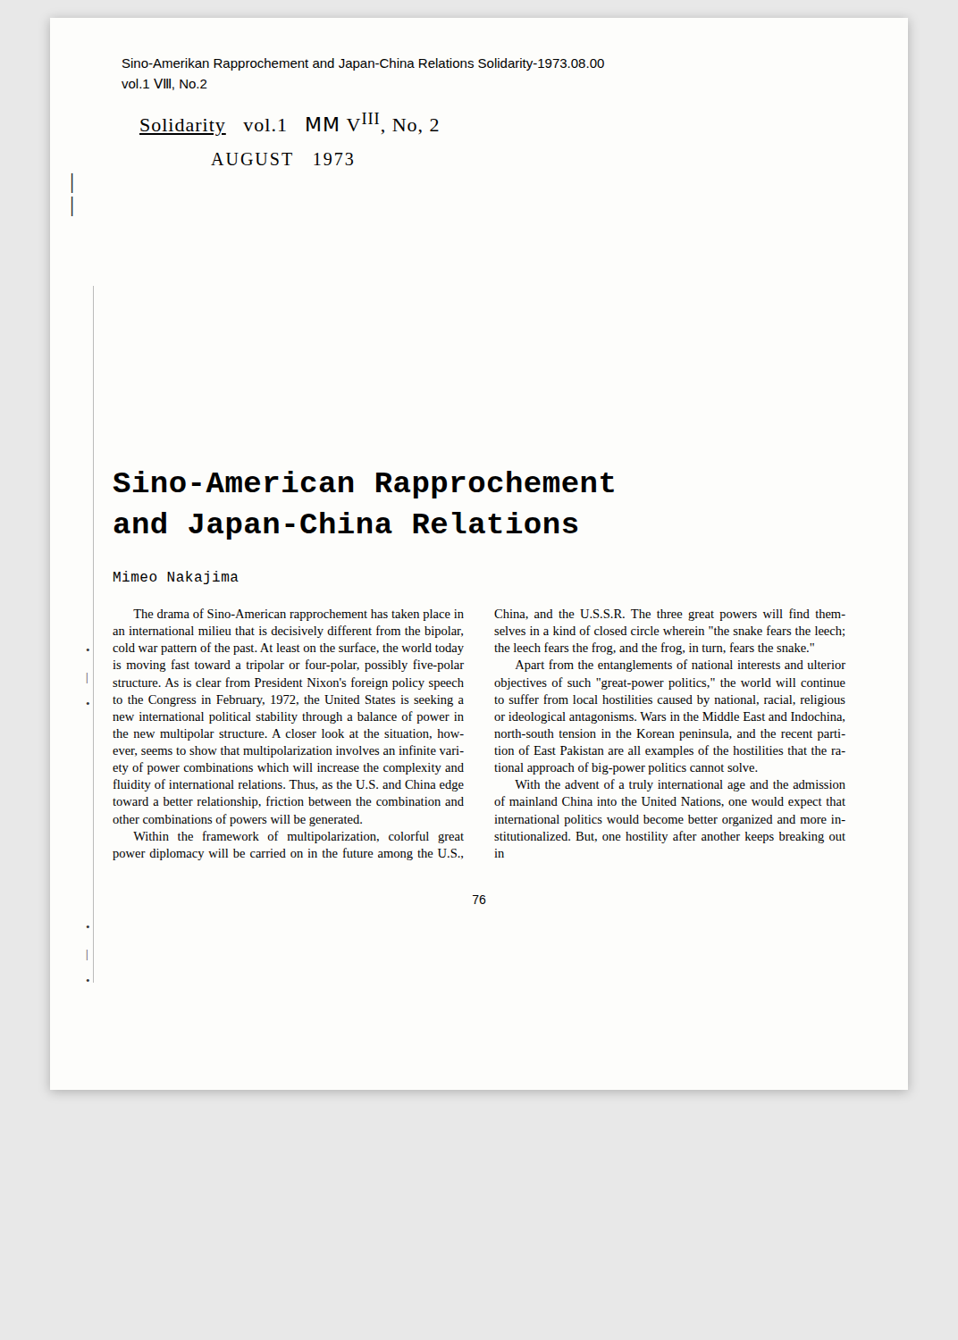| |
•
|
•
•
|
•
Sino-Amerikan Rapprochement and Japan-China Relations Solidarity-1973.08.00
vol.1 ⅤⅢ, No.2
Solidarity vol.1 ⅯⅯ VIII, No, 2
AUGUST 1973
Sino-American Rapprochement
and Japan-China Relations
Mimeo Nakajima
The drama of Sino-American rapprochement has taken place in an international milieu that is decisively different from the bipolar, cold war pattern of the past. At least on the surface, the world today is moving fast toward a tripolar or four-polar, possibly five-polar structure. As is clear from President Nixon's foreign policy speech to the Congress in February, 1972, the United States is seeking a new international political stability through a balance of power in the new multipolar structure. A closer look at the situation, however, seems to show that multipolarization involves an infinite variety of power combinations which will increase the complexity and fluidity of international relations. Thus, as the U.S. and China edge toward a better relationship, friction between the combination and other combinations of powers will be generated.
Within the framework of multipolarization, colorful great power diplomacy will be carried on in the future among the U.S., China, and the U.S.S.R. The three great powers will find themselves in a kind of closed circle wherein "the snake fears the leech; the leech fears the frog, and the frog, in turn, fears the snake."
Apart from the entanglements of national interests and ulterior objectives of such "great-power politics," the world will continue to suffer from local hostilities caused by national, racial, religious or ideological antagonisms. Wars in the Middle East and Indochina, north-south tension in the Korean peninsula, and the recent partition of East Pakistan are all examples of the hostilities that the rational approach of big-power politics cannot solve.
With the advent of a truly international age and the admission of mainland China into the United Nations, one would expect that international politics would become better organized and more institutionalized. But, one hostility after another keeps breaking out in
76